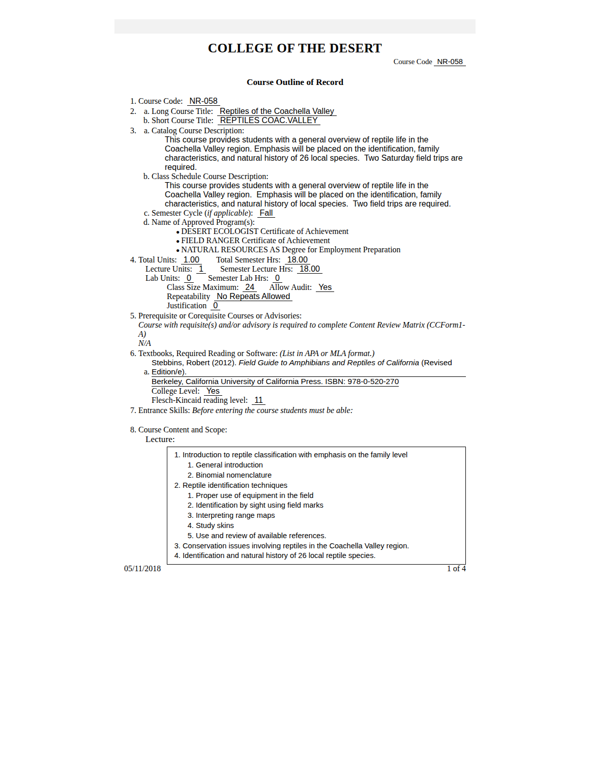COLLEGE OF THE DESERT
Course Code NR-058
Course Outline of Record
Course Code: NR-058
Long Course Title: Reptiles of the Coachella Valley
Short Course Title: REPTILES COAC.VALLEY
Catalog Course Description:
This course provides students with a general overview of reptile life in the Coachella Valley region. Emphasis will be placed on the identification, family characteristics, and natural history of 26 local species. Two Saturday field trips are required.
Class Schedule Course Description:
This course provides students with a general overview of reptile life in the Coachella Valley region. Emphasis will be placed on the identification, family characteristics, and natural history of local species. Two field trips are required.
Semester Cycle (if applicable): Fall
Name of Approved Program(s):
DESERT ECOLOGIST Certificate of Achievement
FIELD RANGER Certificate of Achievement
NATURAL RESOURCES AS Degree for Employment Preparation
Total Units: 1.00 Total Semester Hrs: 18.00
Lecture Units: 1 Semester Lecture Hrs: 18.00
Lab Units: 0 Semester Lab Hrs: 0
Class Size Maximum: 24 Allow Audit: Yes
Repeatability No Repeats Allowed
Justification 0
Prerequisite or Corequisite Courses or Advisories:
Course with requisite(s) and/or advisory is required to complete Content Review Matrix (CCForm1-A)
N/A
Textbooks, Required Reading or Software: (List in APA or MLA format.)
Stebbins, Robert (2012). Field Guide to Amphibians and Reptiles of California (Revised Edition/e).
Berkeley, California University of California Press. ISBN: 978-0-520-270
College Level: Yes
Flesch-Kincaid reading level: 11
Entrance Skills: Before entering the course students must be able:
Course Content and Scope:
Lecture:
Introduction to reptile classification with emphasis on the family level
General introduction
Binomial nomenclature
Reptile identification techniques
Proper use of equipment in the field
Identification by sight using field marks
Interpreting range maps
Study skins
Use and review of available references.
Conservation issues involving reptiles in the Coachella Valley region.
Identification and natural history of 26 local reptile species.
05/11/2018 1 of 4